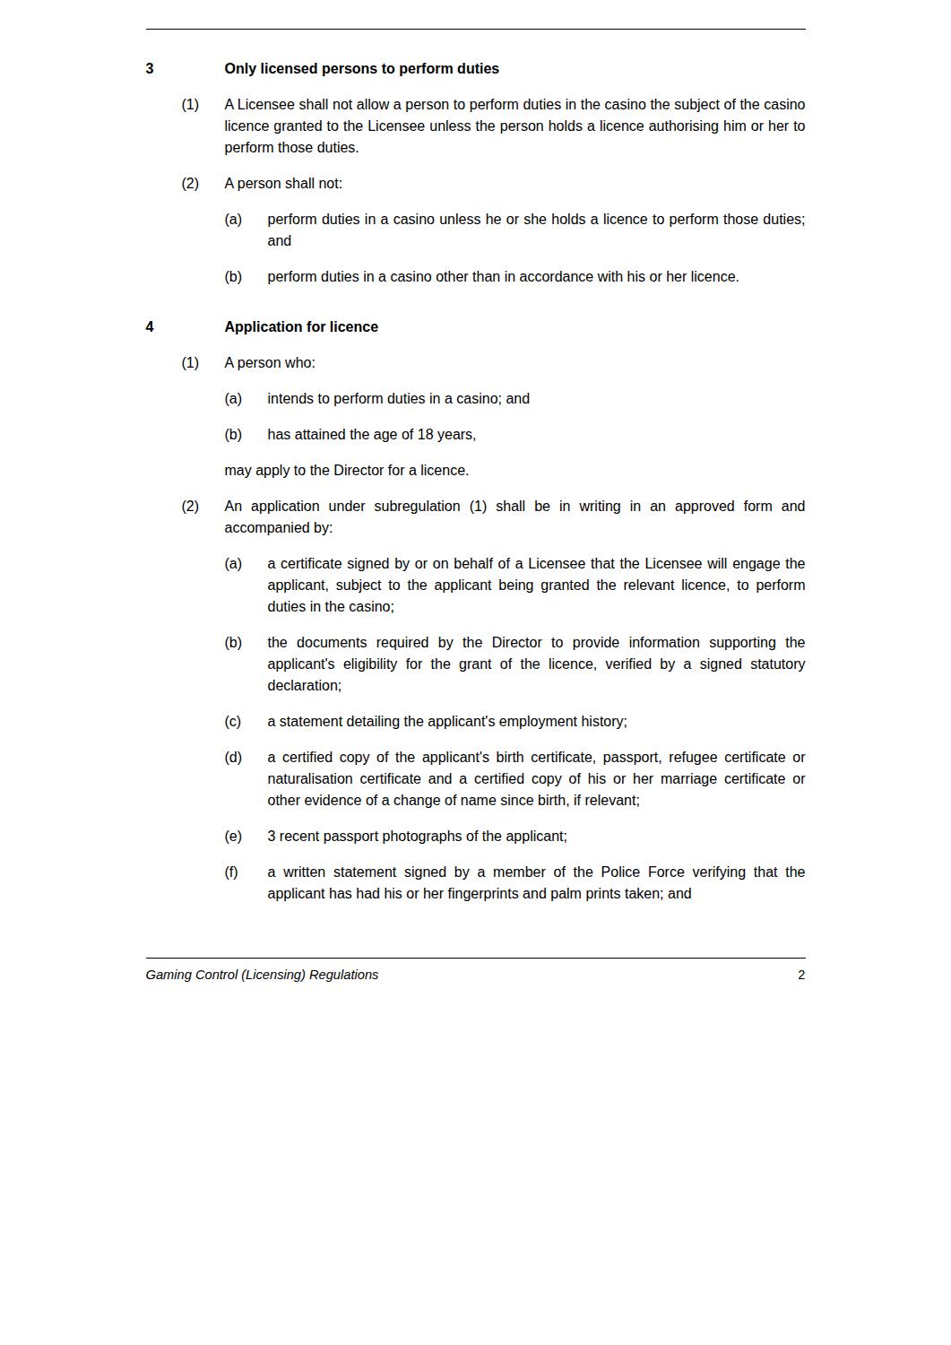3 Only licensed persons to perform duties
(1)
A Licensee shall not allow a person to perform duties in the casino the subject of the casino licence granted to the Licensee unless the person holds a licence authorising him or her to perform those duties.
(2)
A person shall not:
(a)
perform duties in a casino unless he or she holds a licence to perform those duties; and
(b)
perform duties in a casino other than in accordance with his or her licence.
4 Application for licence
(1)
A person who:
(a)
intends to perform duties in a casino; and
(b)
has attained the age of 18 years,
may apply to the Director for a licence.
(2)
An application under subregulation (1) shall be in writing in an approved form and accompanied by:
(a)
a certificate signed by or on behalf of a Licensee that the Licensee will engage the applicant, subject to the applicant being granted the relevant licence, to perform duties in the casino;
(b)
the documents required by the Director to provide information supporting the applicant's eligibility for the grant of the licence, verified by a signed statutory declaration;
(c)
a statement detailing the applicant's employment history;
(d)
a certified copy of the applicant's birth certificate, passport, refugee certificate or naturalisation certificate and a certified copy of his or her marriage certificate or other evidence of a change of name since birth, if relevant;
(e)
3 recent passport photographs of the applicant;
(f)
a written statement signed by a member of the Police Force verifying that the applicant has had his or her fingerprints and palm prints taken; and
Gaming Control (Licensing) Regulations 2